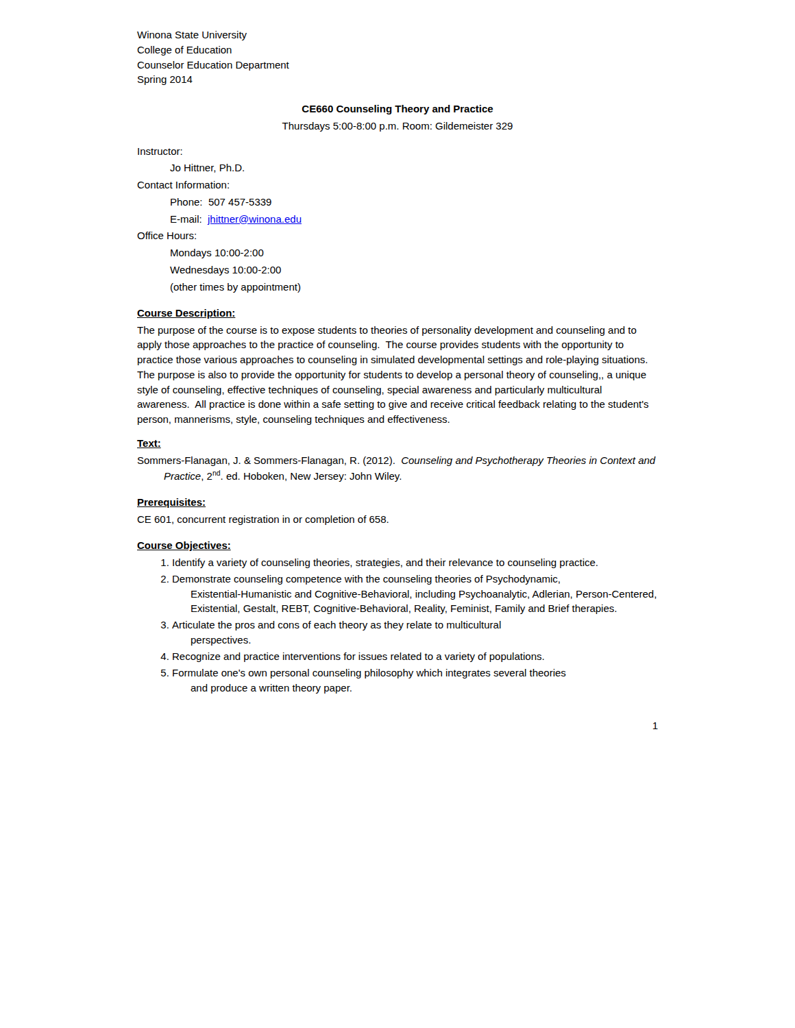Winona State University
College of Education
Counselor Education Department
Spring 2014
CE660 Counseling Theory and Practice
Thursdays 5:00-8:00 p.m. Room: Gildemeister 329
Instructor:
Jo Hittner, Ph.D.
Contact Information:
Phone: 507 457-5339
E-mail: jhittner@winona.edu
Office Hours:
Mondays 10:00-2:00
Wednesdays 10:00-2:00
(other times by appointment)
Course Description:
The purpose of the course is to expose students to theories of personality development and counseling and to apply those approaches to the practice of counseling. The course provides students with the opportunity to practice those various approaches to counseling in simulated developmental settings and role-playing situations. The purpose is also to provide the opportunity for students to develop a personal theory of counseling,, a unique style of counseling, effective techniques of counseling, special awareness and particularly multicultural awareness. All practice is done within a safe setting to give and receive critical feedback relating to the student's person, mannerisms, style, counseling techniques and effectiveness.
Text:
Sommers-Flanagan, J. & Sommers-Flanagan, R. (2012). Counseling and Psychotherapy Theories in Context and Practice, 2nd. ed. Hoboken, New Jersey: John Wiley.
Prerequisites:
CE 601, concurrent registration in or completion of 658.
Course Objectives:
Identify a variety of counseling theories, strategies, and their relevance to counseling practice.
Demonstrate counseling competence with the counseling theories of Psychodynamic,
Existential-Humanistic and Cognitive-Behavioral, including Psychoanalytic, Adlerian, Person-Centered, Existential, Gestalt, REBT, Cognitive-Behavioral, Reality, Feminist, Family and Brief therapies.
Articulate the pros and cons of each theory as they relate to multicultural
perspectives.
Recognize and practice interventions for issues related to a variety of populations.
Formulate one's own personal counseling philosophy which integrates several theories
and produce a written theory paper.
1